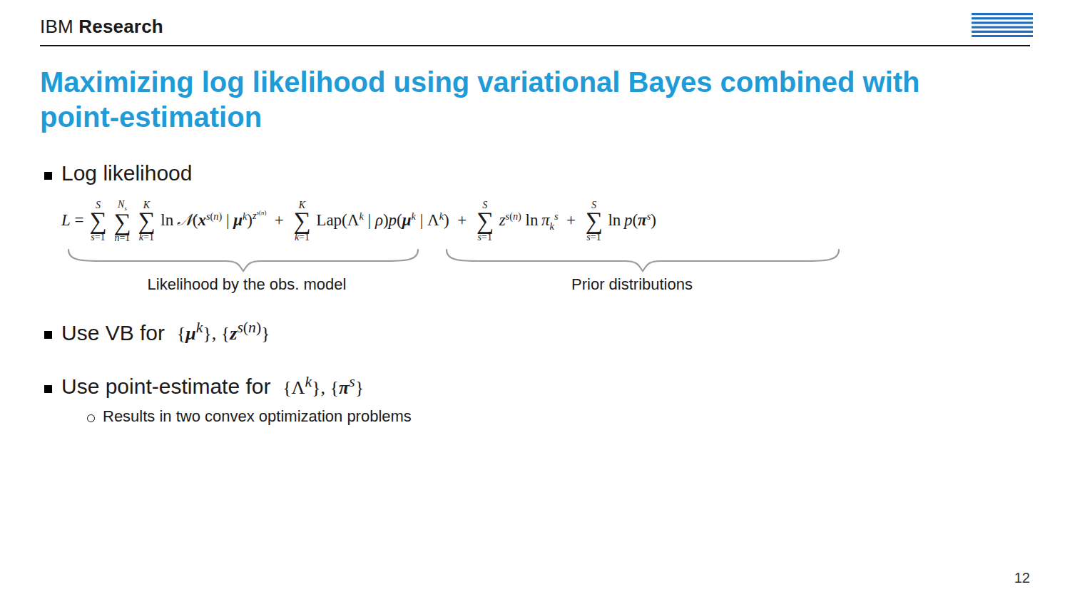IBM Research
Maximizing log likelihood using variational Bayes combined with point-estimation
Log likelihood
L = S∑s=1 Ns∑n=1 K∑k=1 ln 𝒩(xs(n) | μk)zs(n) + K∑k=1 Lap(Λk | ρ)p(μk | Λk) + S∑s=1 zs(n) ln πks + S∑s=1 ln p(πs)
Likelihood by the obs. model
Prior distributions
Use VB for {μk}, {zs(n)}
Use point-estimate for {Λk}, {πs}
Results in two convex optimization problems
12